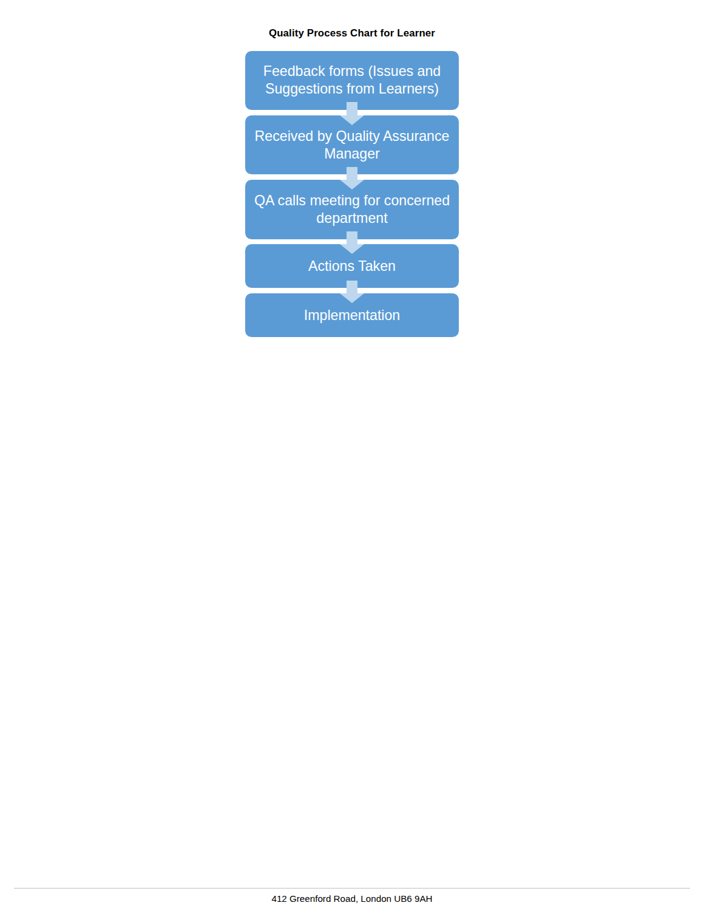Quality Process Chart for Learner
Feedback forms (Issues and Suggestions from Learners)
Received by Quality Assurance Manager
QA calls meeting for concerned department
Actions Taken
Implementation
412 Greenford Road, London UB6 9AH